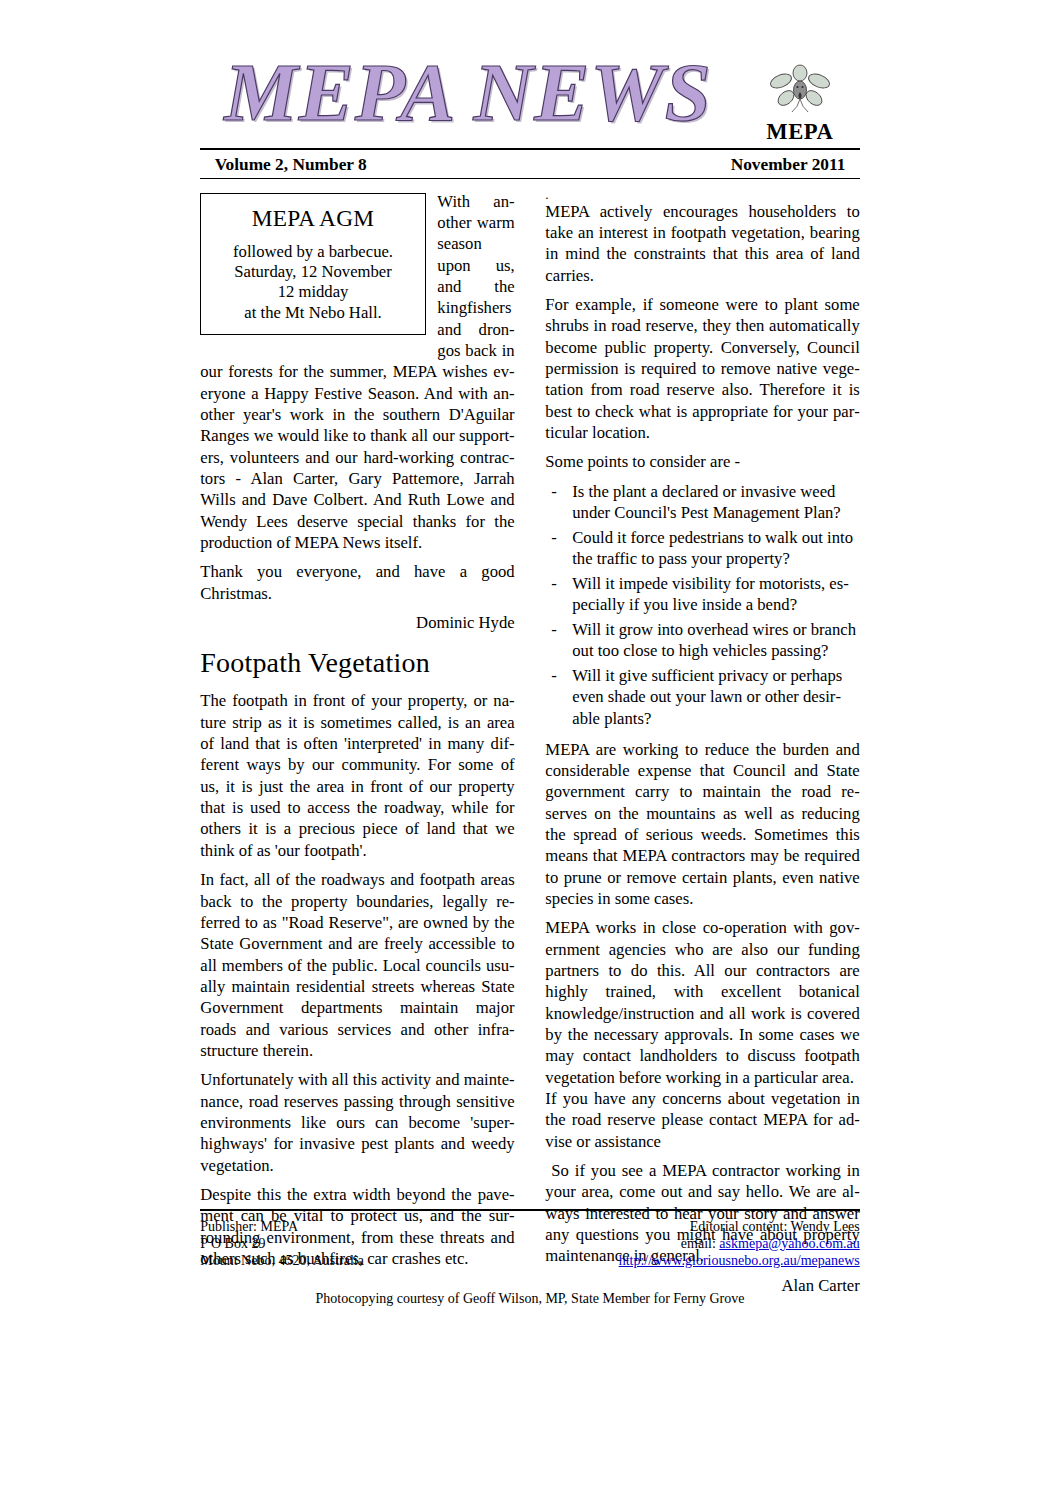MEPA NEWS
MEPA
Volume 2, Number 8
November 2011
MEPA AGM
followed by a barbecue.
Saturday, 12 November
12 midday
at the Mt Nebo Hall.
With another warm season upon us, and the kingfishers and drongos back in our forests for the summer, MEPA wishes everyone a Happy Festive Season. And with another year's work in the southern D'Aguilar Ranges we would like to thank all our supporters, volunteers and our hard-working contractors - Alan Carter, Gary Pattemore, Jarrah Wills and Dave Colbert. And Ruth Lowe and Wendy Lees deserve special thanks for the production of MEPA News itself.
Thank you everyone, and have a good Christmas.
Dominic Hyde
Footpath Vegetation
The footpath in front of your property, or nature strip as it is sometimes called, is an area of land that is often 'interpreted' in many different ways by our community. For some of us, it is just the area in front of our property that is used to access the roadway, while for others it is a precious piece of land that we think of as 'our footpath'.
In fact, all of the roadways and footpath areas back to the property boundaries, legally referred to as "Road Reserve", are owned by the State Government and are freely accessible to all members of the public. Local councils usually maintain residential streets whereas State Government departments maintain major roads and various services and other infrastructure therein.
Unfortunately with all this activity and maintenance, road reserves passing through sensitive environments like ours can become 'super-highways' for invasive pest plants and weedy vegetation.
Despite this the extra width beyond the pavement can be vital to protect us, and the surrounding environment, from these threats and others such as bushfires, car crashes etc.
.
MEPA actively encourages householders to take an interest in footpath vegetation, bearing in mind the constraints that this area of land carries.
For example, if someone were to plant some shrubs in road reserve, they then automatically become public property. Conversely, Council permission is required to remove native vegetation from road reserve also. Therefore it is best to check what is appropriate for your particular location.
Some points to consider are -
Is the plant a declared or invasive weed under Council's Pest Management Plan?
Could it force pedestrians to walk out into the traffic to pass your property?
Will it impede visibility for motorists, especially if you live inside a bend?
Will it grow into overhead wires or branch out too close to high vehicles passing?
Will it give sufficient privacy or perhaps even shade out your lawn or other desirable plants?
MEPA are working to reduce the burden and considerable expense that Council and State government carry to maintain the road reserves on the mountains as well as reducing the spread of serious weeds. Sometimes this means that MEPA contractors may be required to prune or remove certain plants, even native species in some cases.
MEPA works in close co-operation with government agencies who are also our funding partners to do this. All our contractors are highly trained, with excellent botanical knowledge/instruction and all work is covered by the necessary approvals. In some cases we may contact landholders to discuss footpath vegetation before working in a particular area.
If you have any concerns about vegetation in the road reserve please contact MEPA for advise or assistance
So if you see a MEPA contractor working in your area, come out and say hello. We are always interested to hear your story and answer any questions you might have about property maintenance in general.
Alan Carter
Publisher: MEPA
P O Box 29
Mount Nebo, 4520, Australia
Editorial content: Wendy Lees
email: askmepa@yahoo.com.au
http://www.gloriousnebo.org.au/mepanews
Photocopying courtesy of Geoff Wilson, MP, State Member for Ferny Grove